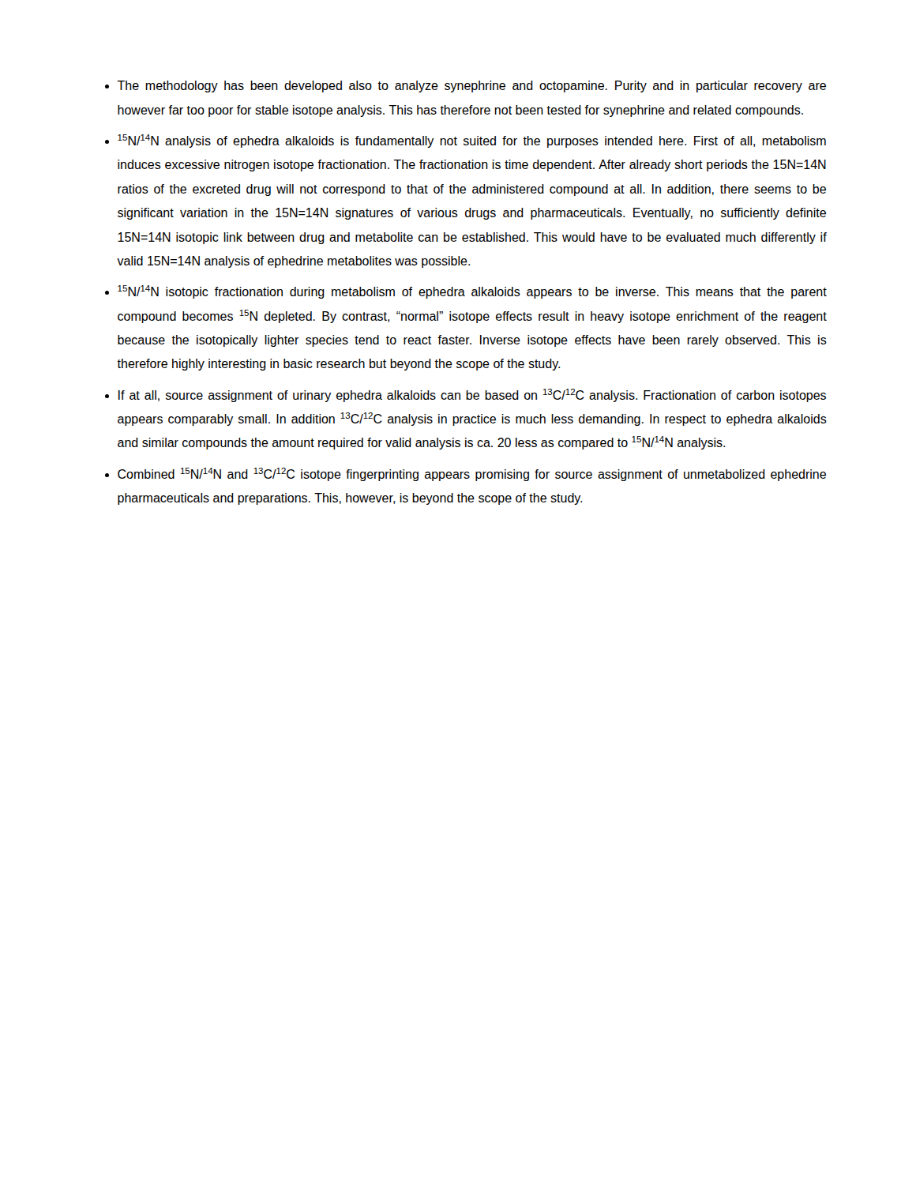The methodology has been developed also to analyze synephrine and octopamine. Purity and in particular recovery are however far too poor for stable isotope analysis. This has therefore not been tested for synephrine and related compounds.
15N/14N analysis of ephedra alkaloids is fundamentally not suited for the purposes intended here. First of all, metabolism induces excessive nitrogen isotope fractionation. The fractionation is time dependent. After already short periods the 15N=14N ratios of the excreted drug will not correspond to that of the administered compound at all. In addition, there seems to be significant variation in the 15N=14N signatures of various drugs and pharmaceuticals. Eventually, no sufficiently definite 15N=14N isotopic link between drug and metabolite can be established. This would have to be evaluated much differently if valid 15N=14N analysis of ephedrine metabolites was possible.
15N/14N isotopic fractionation during metabolism of ephedra alkaloids appears to be inverse. This means that the parent compound becomes 15N depleted. By contrast, “normal” isotope effects result in heavy isotope enrichment of the reagent because the isotopically lighter species tend to react faster. Inverse isotope effects have been rarely observed. This is therefore highly interesting in basic research but beyond the scope of the study.
If at all, source assignment of urinary ephedra alkaloids can be based on 13C/12C analysis. Fractionation of carbon isotopes appears comparably small. In addition 13C/12C analysis in practice is much less demanding. In respect to ephedra alkaloids and similar compounds the amount required for valid analysis is ca. 20 less as compared to 15N/14N analysis.
Combined 15N/14N and 13C/12C isotope fingerprinting appears promising for source assignment of unmetabolized ephedrine pharmaceuticals and preparations. This, however, is beyond the scope of the study.